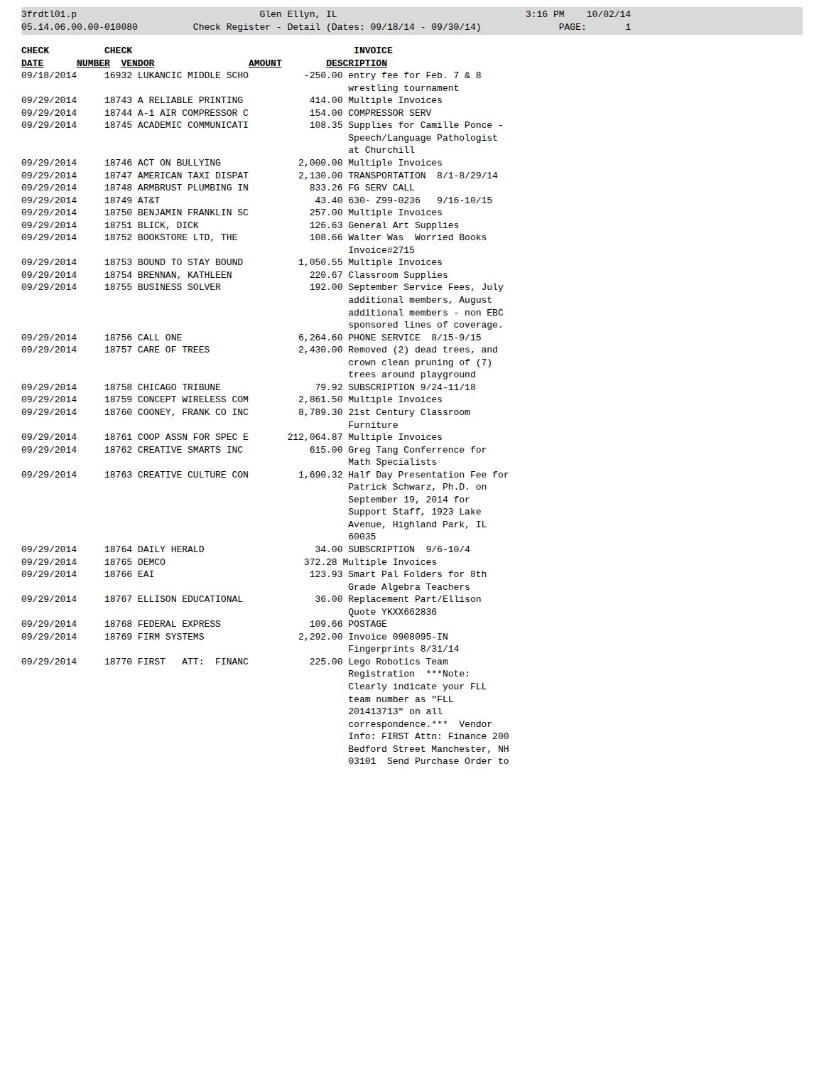3frdtl01.p                                 Glen Ellyn, IL                                  3:16 PM    10/02/14
05.14.06.00.00-010080          Check Register - Detail (Dates: 09/18/14 - 09/30/14)              PAGE:       1
CHECK          CHECK                                        INVOICE
DATE      NUMBER  VENDOR                 AMOUNT        DESCRIPTION
09/18/2014     16932 LUKANCIC MIDDLE SCHO          -250.00 entry fee for Feb. 7 & 8
                                                           wrestling tournament
09/29/2014     18743 A RELIABLE PRINTING            414.00 Multiple Invoices
09/29/2014     18744 A-1 AIR COMPRESSOR C           154.00 COMPRESSOR SERV
09/29/2014     18745 ACADEMIC COMMUNICATI           108.35 Supplies for Camille Ponce -
                                                           Speech/Language Pathologist
                                                           at Churchill
09/29/2014     18746 ACT ON BULLYING              2,000.00 Multiple Invoices
09/29/2014     18747 AMERICAN TAXI DISPAT         2,130.00 TRANSPORTATION  8/1-8/29/14
09/29/2014     18748 ARMBRUST PLUMBING IN           833.26 FG SERV CALL
09/29/2014     18749 AT&T                            43.40 630- Z99-0236   9/16-10/15
09/29/2014     18750 BENJAMIN FRANKLIN SC           257.00 Multiple Invoices
09/29/2014     18751 BLICK, DICK                    126.63 General Art Supplies
09/29/2014     18752 BOOKSTORE LTD, THE             108.66 Walter Was  Worried Books
                                                           Invoice#2715
09/29/2014     18753 BOUND TO STAY BOUND          1,050.55 Multiple Invoices
09/29/2014     18754 BRENNAN, KATHLEEN              220.67 Classroom Supplies
09/29/2014     18755 BUSINESS SOLVER                192.00 September Service Fees, July
                                                           additional members, August
                                                           additional members - non EBC
                                                           sponsored lines of coverage.
09/29/2014     18756 CALL ONE                     6,264.60 PHONE SERVICE  8/15-9/15
09/29/2014     18757 CARE OF TREES                2,430.00 Removed (2) dead trees, and
                                                           crown clean pruning of (7)
                                                           trees around playground
09/29/2014     18758 CHICAGO TRIBUNE                 79.92 SUBSCRIPTION 9/24-11/18
09/29/2014     18759 CONCEPT WIRELESS COM         2,861.50 Multiple Invoices
09/29/2014     18760 COONEY, FRANK CO INC         8,789.30 21st Century Classroom
                                                           Furniture
09/29/2014     18761 COOP ASSN FOR SPEC E       212,064.87 Multiple Invoices
09/29/2014     18762 CREATIVE SMARTS INC            615.00 Greg Tang Conferrence for
                                                           Math Specialists
09/29/2014     18763 CREATIVE CULTURE CON         1,690.32 Half Day Presentation Fee for
                                                           Patrick Schwarz, Ph.D. on
                                                           September 19, 2014 for
                                                           Support Staff, 1923 Lake
                                                           Avenue, Highland Park, IL
                                                           60035
09/29/2014     18764 DAILY HERALD                    34.00 SUBSCRIPTION  9/6-10/4
09/29/2014     18765 DEMCO                         372.28 Multiple Invoices
09/29/2014     18766 EAI                            123.93 Smart Pal Folders for 8th
                                                           Grade Algebra Teachers
09/29/2014     18767 ELLISON EDUCATIONAL             36.00 Replacement Part/Ellison
                                                           Quote YKXX662836
09/29/2014     18768 FEDERAL EXPRESS                109.66 POSTAGE
09/29/2014     18769 FIRM SYSTEMS                 2,292.00 Invoice 0908095-IN
                                                           Fingerprints 8/31/14
09/29/2014     18770 FIRST   ATT:  FINANC           225.00 Lego Robotics Team
                                                           Registration  ***Note:
                                                           Clearly indicate your FLL
                                                           team number as "FLL
                                                           201413713" on all
                                                           correspondence.***  Vendor
                                                           Info: FIRST Attn: Finance 200
                                                           Bedford Street Manchester, NH
                                                           03101  Send Purchase Order to